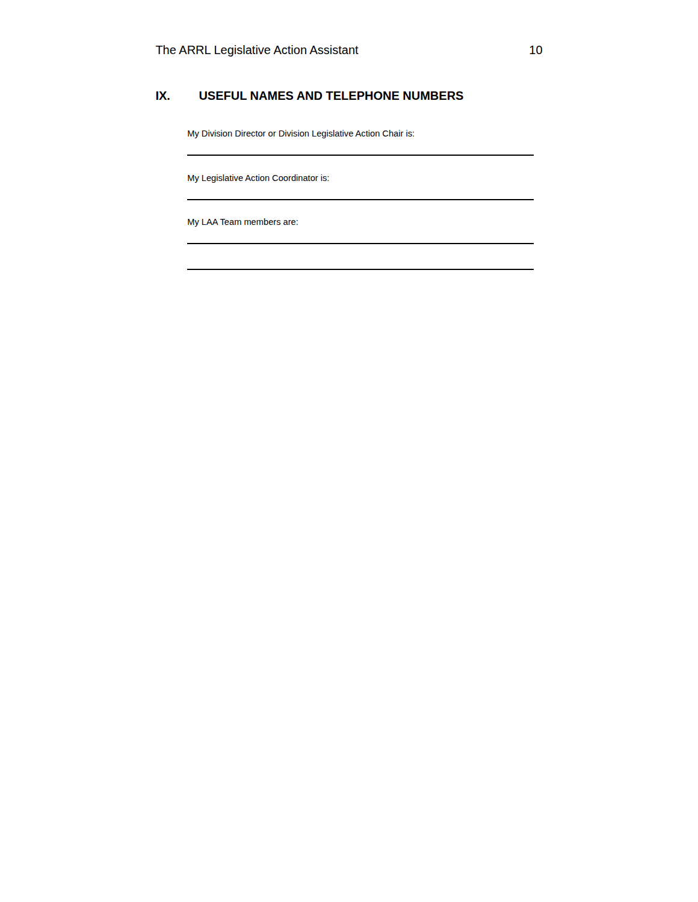The ARRL Legislative Action Assistant 10
IX. USEFUL NAMES AND TELEPHONE NUMBERS
My Division Director or Division Legislative Action Chair is:
My Legislative Action Coordinator is:
My LAA Team members are: